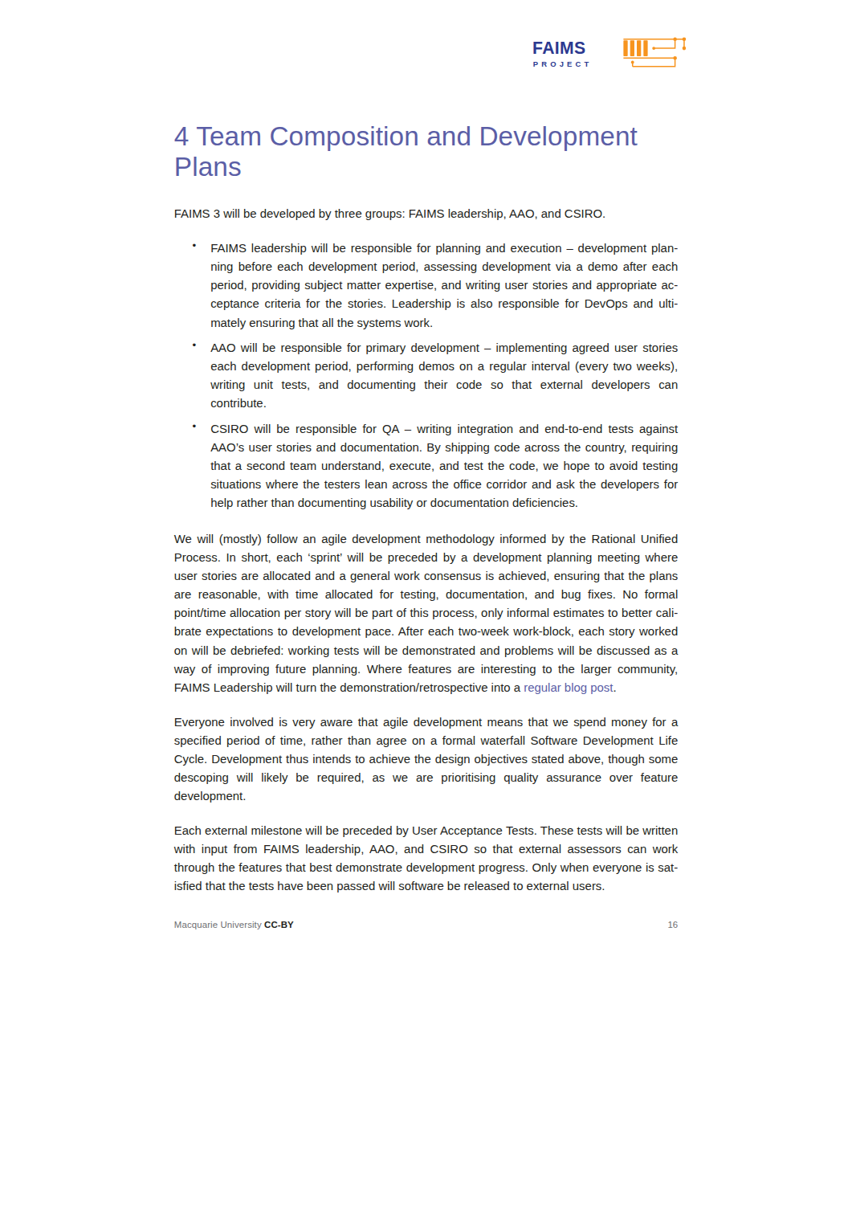FAIMS PROJECT
4 Team Composition and Development Plans
FAIMS 3 will be developed by three groups: FAIMS leadership, AAO, and CSIRO.
FAIMS leadership will be responsible for planning and execution – development planning before each development period, assessing development via a demo after each period, providing subject matter expertise, and writing user stories and appropriate acceptance criteria for the stories. Leadership is also responsible for DevOps and ultimately ensuring that all the systems work.
AAO will be responsible for primary development – implementing agreed user stories each development period, performing demos on a regular interval (every two weeks), writing unit tests, and documenting their code so that external developers can contribute.
CSIRO will be responsible for QA – writing integration and end-to-end tests against AAO’s user stories and documentation. By shipping code across the country, requiring that a second team understand, execute, and test the code, we hope to avoid testing situations where the testers lean across the office corridor and ask the developers for help rather than documenting usability or documentation deficiencies.
We will (mostly) follow an agile development methodology informed by the Rational Unified Process. In short, each ‘sprint’ will be preceded by a development planning meeting where user stories are allocated and a general work consensus is achieved, ensuring that the plans are reasonable, with time allocated for testing, documentation, and bug fixes. No formal point/time allocation per story will be part of this process, only informal estimates to better calibrate expectations to development pace. After each two-week work-block, each story worked on will be debriefed: working tests will be demonstrated and problems will be discussed as a way of improving future planning. Where features are interesting to the larger community, FAIMS Leadership will turn the demonstration/retrospective into a regular blog post.
Everyone involved is very aware that agile development means that we spend money for a specified period of time, rather than agree on a formal waterfall Software Development Life Cycle. Development thus intends to achieve the design objectives stated above, though some descoping will likely be required, as we are prioritising quality assurance over feature development.
Each external milestone will be preceded by User Acceptance Tests. These tests will be written with input from FAIMS leadership, AAO, and CSIRO so that external assessors can work through the features that best demonstrate development progress. Only when everyone is satisfied that the tests have been passed will software be released to external users.
Macquarie University CC-BY 16